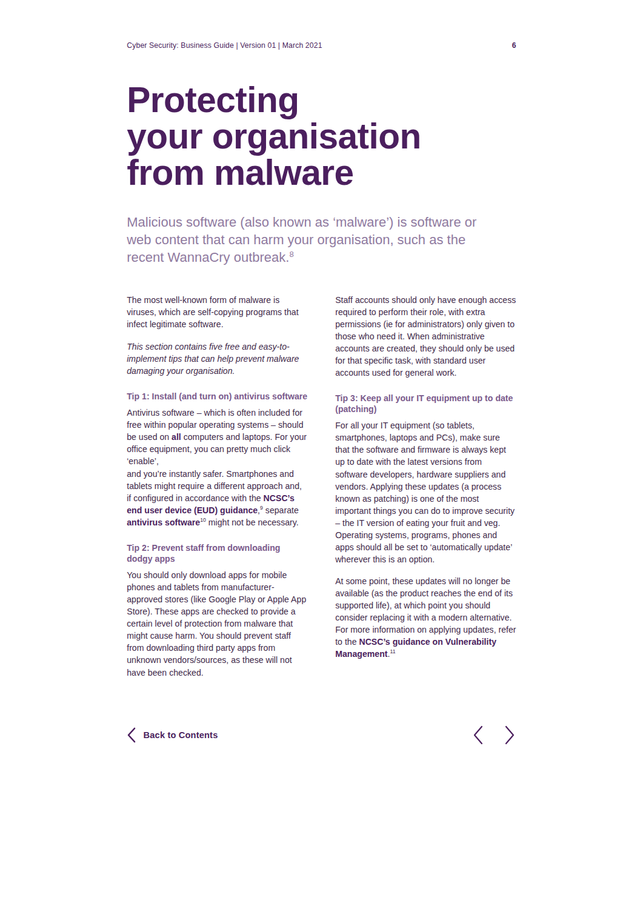Cyber Security: Business Guide | Version 01 | March 2021
6
Protecting
your organisation
from malware
Malicious software (also known as ‘malware’) is software or web content that can harm your organisation, such as the recent WannaCry outbreak.8
The most well-known form of malware is viruses, which are self-copying programs that infect legitimate software.
This section contains five free and easy-to-implement tips that can help prevent malware damaging your organisation.
Tip 1: Install (and turn on) antivirus software
Antivirus software – which is often included for free within popular operating systems – should be used on all computers and laptops. For your office equipment, you can pretty much click ‘enable’,
and you’re instantly safer. Smartphones and tablets might require a different approach and, if configured in accordance with the NCSC’s end user device (EUD) guidance,9 separate antivirus software10 might not be necessary.
Tip 2: Prevent staff from downloading dodgy apps
You should only download apps for mobile phones and tablets from manufacturer-approved stores (like Google Play or Apple App Store). These apps are checked to provide a certain level of protection from malware that might cause harm. You should prevent staff from downloading third party apps from unknown vendors/sources, as these will not have been checked.
Staff accounts should only have enough access required to perform their role, with extra permissions (ie for administrators) only given to those who need it. When administrative accounts are created, they should only be used for that specific task, with standard user accounts used for general work.
Tip 3: Keep all your IT equipment up to date (patching)
For all your IT equipment (so tablets, smartphones, laptops and PCs), make sure that the software and firmware is always kept up to date with the latest versions from software developers, hardware suppliers and vendors. Applying these updates (a process known as patching) is one of the most important things you can do to improve security – the IT version of eating your fruit and veg. Operating systems, programs, phones and apps should all be set to ‘automatically update’ wherever this is an option.
At some point, these updates will no longer be available (as the product reaches the end of its supported life), at which point you should consider replacing it with a modern alternative. For more information on applying updates, refer to the NCSC’s guidance on Vulnerability Management.11
Back to Contents